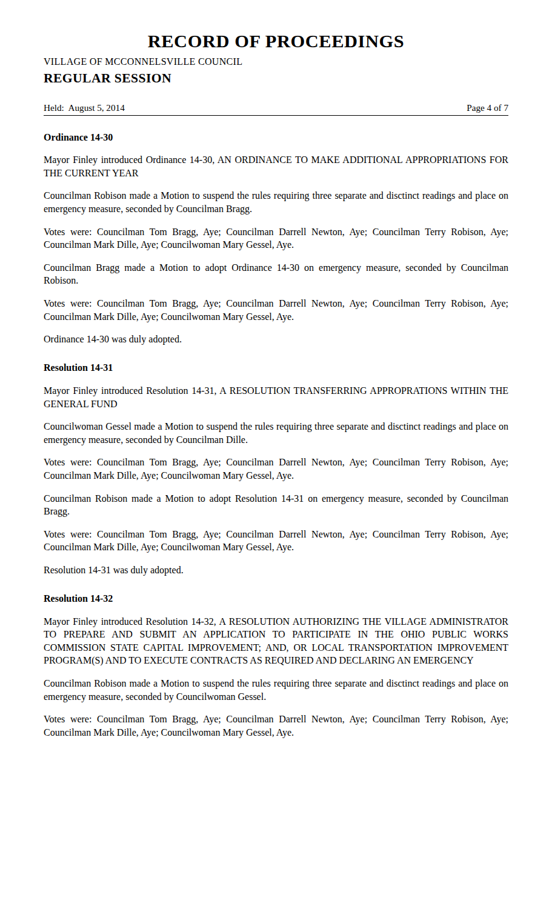RECORD OF PROCEEDINGS
VILLAGE OF MCCONNELSVILLE COUNCIL
REGULAR SESSION
Held: August 5, 2014 Page 4 of 7
Ordinance 14-30
Mayor Finley introduced Ordinance 14-30, AN ORDINANCE TO MAKE ADDITIONAL APPROPRIATIONS FOR THE CURRENT YEAR
Councilman Robison made a Motion to suspend the rules requiring three separate and disctinct readings and place on emergency measure, seconded by Councilman Bragg.
Votes were: Councilman Tom Bragg, Aye; Councilman Darrell Newton, Aye; Councilman Terry Robison, Aye; Councilman Mark Dille, Aye; Councilwoman Mary Gessel, Aye.
Councilman Bragg made a Motion to adopt Ordinance 14-30 on emergency measure, seconded by Councilman Robison.
Votes were: Councilman Tom Bragg, Aye; Councilman Darrell Newton, Aye; Councilman Terry Robison, Aye; Councilman Mark Dille, Aye; Councilwoman Mary Gessel, Aye.
Ordinance 14-30 was duly adopted.
Resolution 14-31
Mayor Finley introduced Resolution 14-31, A RESOLUTION TRANSFERRING APPROPRATIONS WITHIN THE GENERAL FUND
Councilwoman Gessel made a Motion to suspend the rules requiring three separate and disctinct readings and place on emergency measure, seconded by Councilman Dille.
Votes were: Councilman Tom Bragg, Aye; Councilman Darrell Newton, Aye; Councilman Terry Robison, Aye; Councilman Mark Dille, Aye; Councilwoman Mary Gessel, Aye.
Councilman Robison made a Motion to adopt Resolution 14-31 on emergency measure, seconded by Councilman Bragg.
Votes were: Councilman Tom Bragg, Aye; Councilman Darrell Newton, Aye; Councilman Terry Robison, Aye; Councilman Mark Dille, Aye; Councilwoman Mary Gessel, Aye.
Resolution 14-31 was duly adopted.
Resolution 14-32
Mayor Finley introduced Resolution 14-32, A RESOLUTION AUTHORIZING THE VILLAGE ADMINISTRATOR TO PREPARE AND SUBMIT AN APPLICATION TO PARTICIPATE IN THE OHIO PUBLIC WORKS COMMISSION STATE CAPITAL IMPROVEMENT; AND, OR LOCAL TRANSPORTATION IMPROVEMENT PROGRAM(S) AND TO EXECUTE CONTRACTS AS REQUIRED AND DECLARING AN EMERGENCY
Councilman Robison made a Motion to suspend the rules requiring three separate and disctinct readings and place on emergency measure, seconded by Councilwoman Gessel.
Votes were: Councilman Tom Bragg, Aye; Councilman Darrell Newton, Aye; Councilman Terry Robison, Aye; Councilman Mark Dille, Aye; Councilwoman Mary Gessel, Aye.